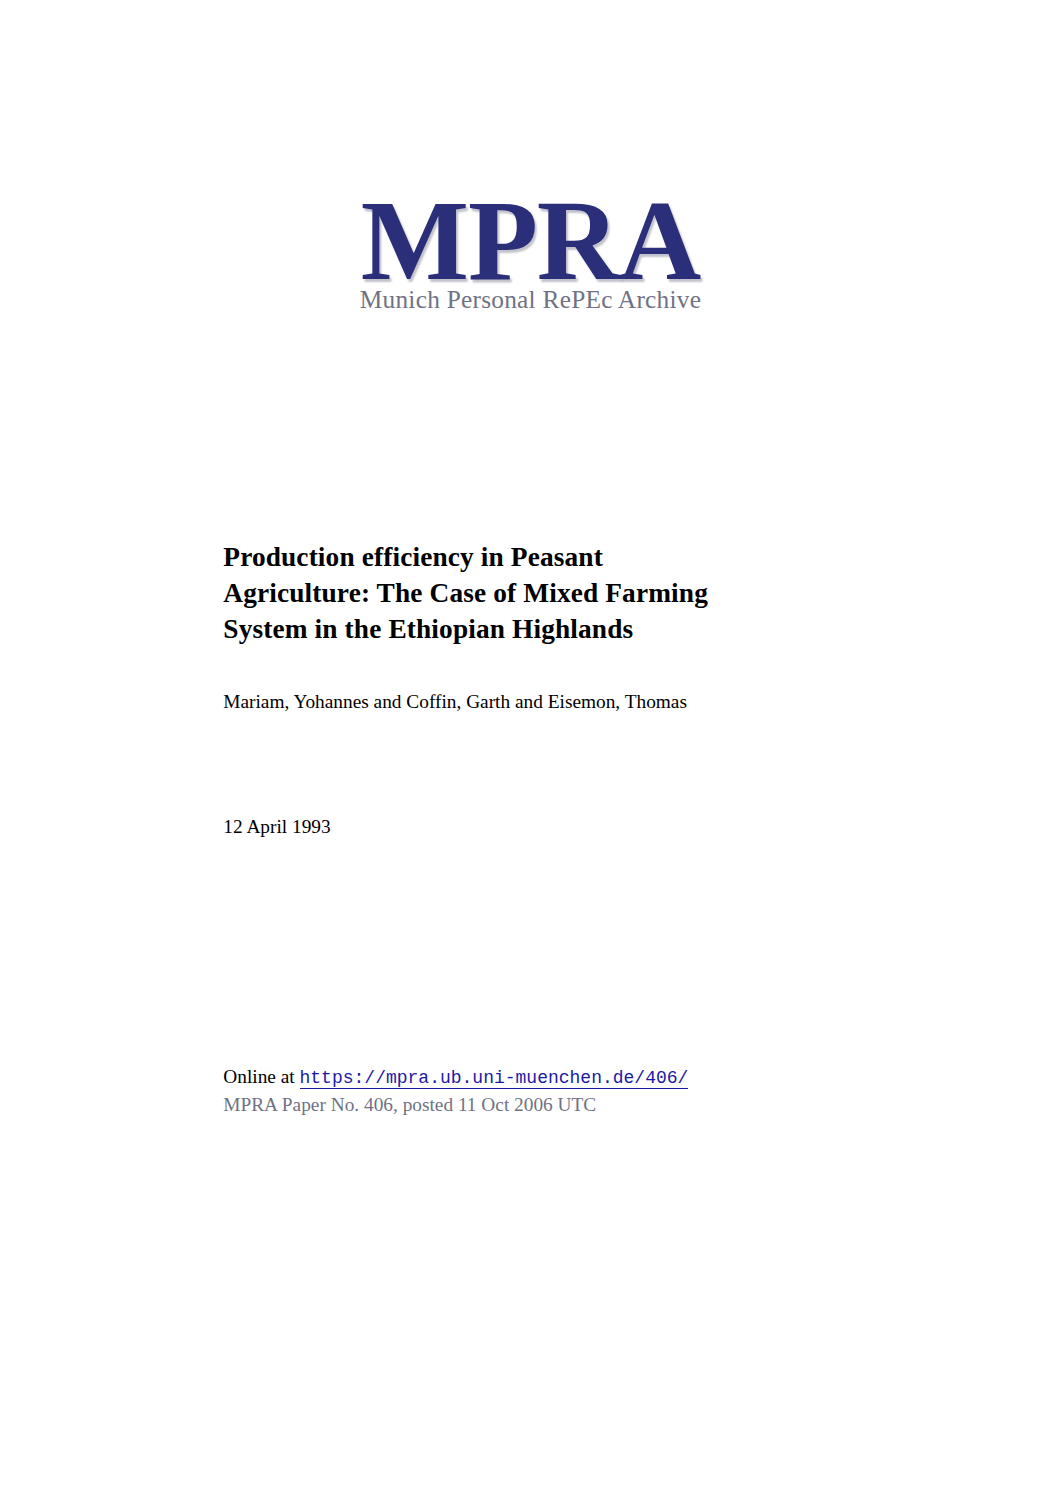MPRA
Munich Personal RePEc Archive
Production efficiency in Peasant
Agriculture: The Case of Mixed Farming
System in the Ethiopian Highlands
Mariam, Yohannes and Coffin, Garth and Eisemon, Thomas
12 April 1993
Online at https://mpra.ub.uni-muenchen.de/406/
MPRA Paper No. 406, posted 11 Oct 2006 UTC